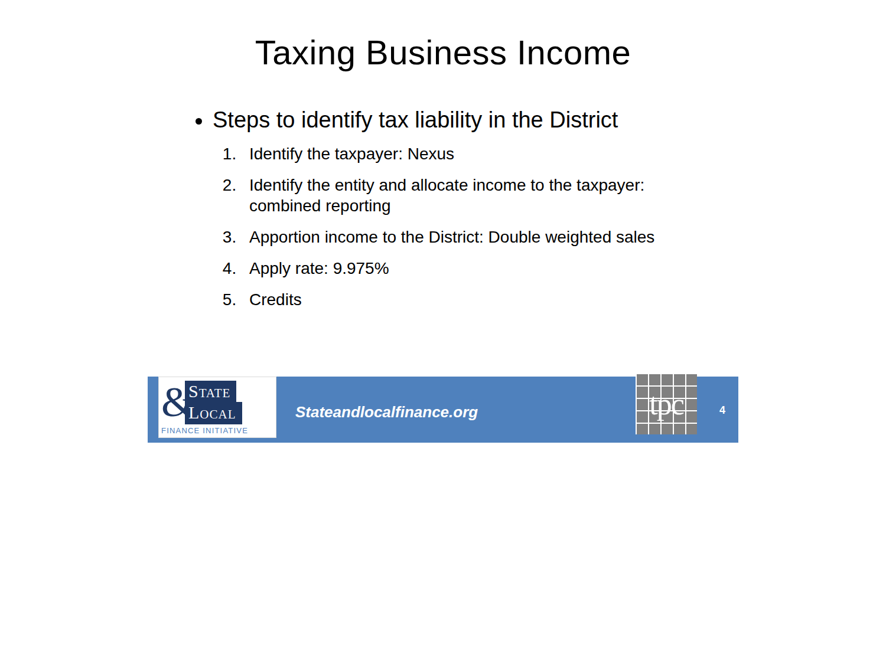Taxing Business Income
Steps to identify tax liability in the District
Identify the taxpayer: Nexus
Identify the entity and allocate income to the taxpayer: combined reporting
Apportion income to the District: Double weighted sales
Apply rate: 9.975%
Credits
& State Local FINANCE INITIATIVE
Stateandlocalfinance.org
tpc
4